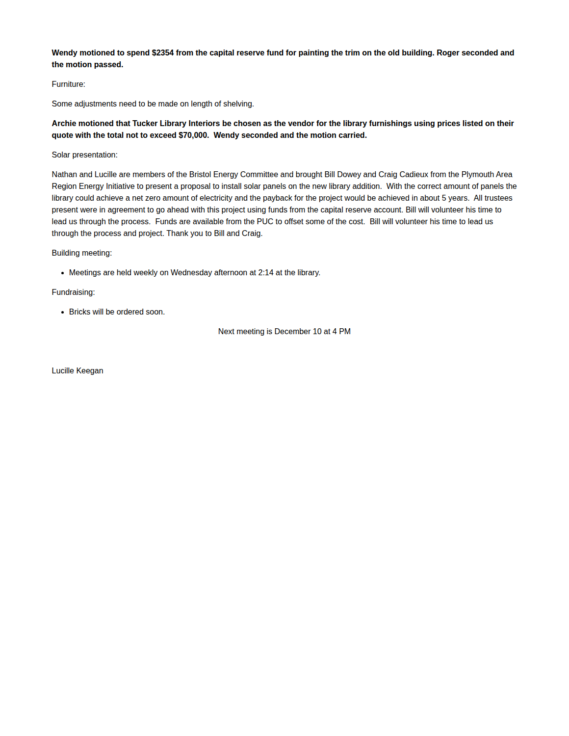Wendy motioned to spend $2354 from the capital reserve fund for painting the trim on the old building. Roger seconded and the motion passed.
Furniture:
Some adjustments need to be made on length of shelving.
Archie motioned that Tucker Library Interiors be chosen as the vendor for the library furnishings using prices listed on their quote with the total not to exceed $70,000. Wendy seconded and the motion carried.
Solar presentation:
Nathan and Lucille are members of the Bristol Energy Committee and brought Bill Dowey and Craig Cadieux from the Plymouth Area Region Energy Initiative to present a proposal to install solar panels on the new library addition. With the correct amount of panels the library could achieve a net zero amount of electricity and the payback for the project would be achieved in about 5 years. All trustees present were in agreement to go ahead with this project using funds from the capital reserve account. Bill will volunteer his time to lead us through the process. Funds are available from the PUC to offset some of the cost. Bill will volunteer his time to lead us through the process and project. Thank you to Bill and Craig.
Building meeting:
Meetings are held weekly on Wednesday afternoon at 2:14 at the library.
Fundraising:
Bricks will be ordered soon.
Next meeting is December 10 at 4 PM
Lucille Keegan